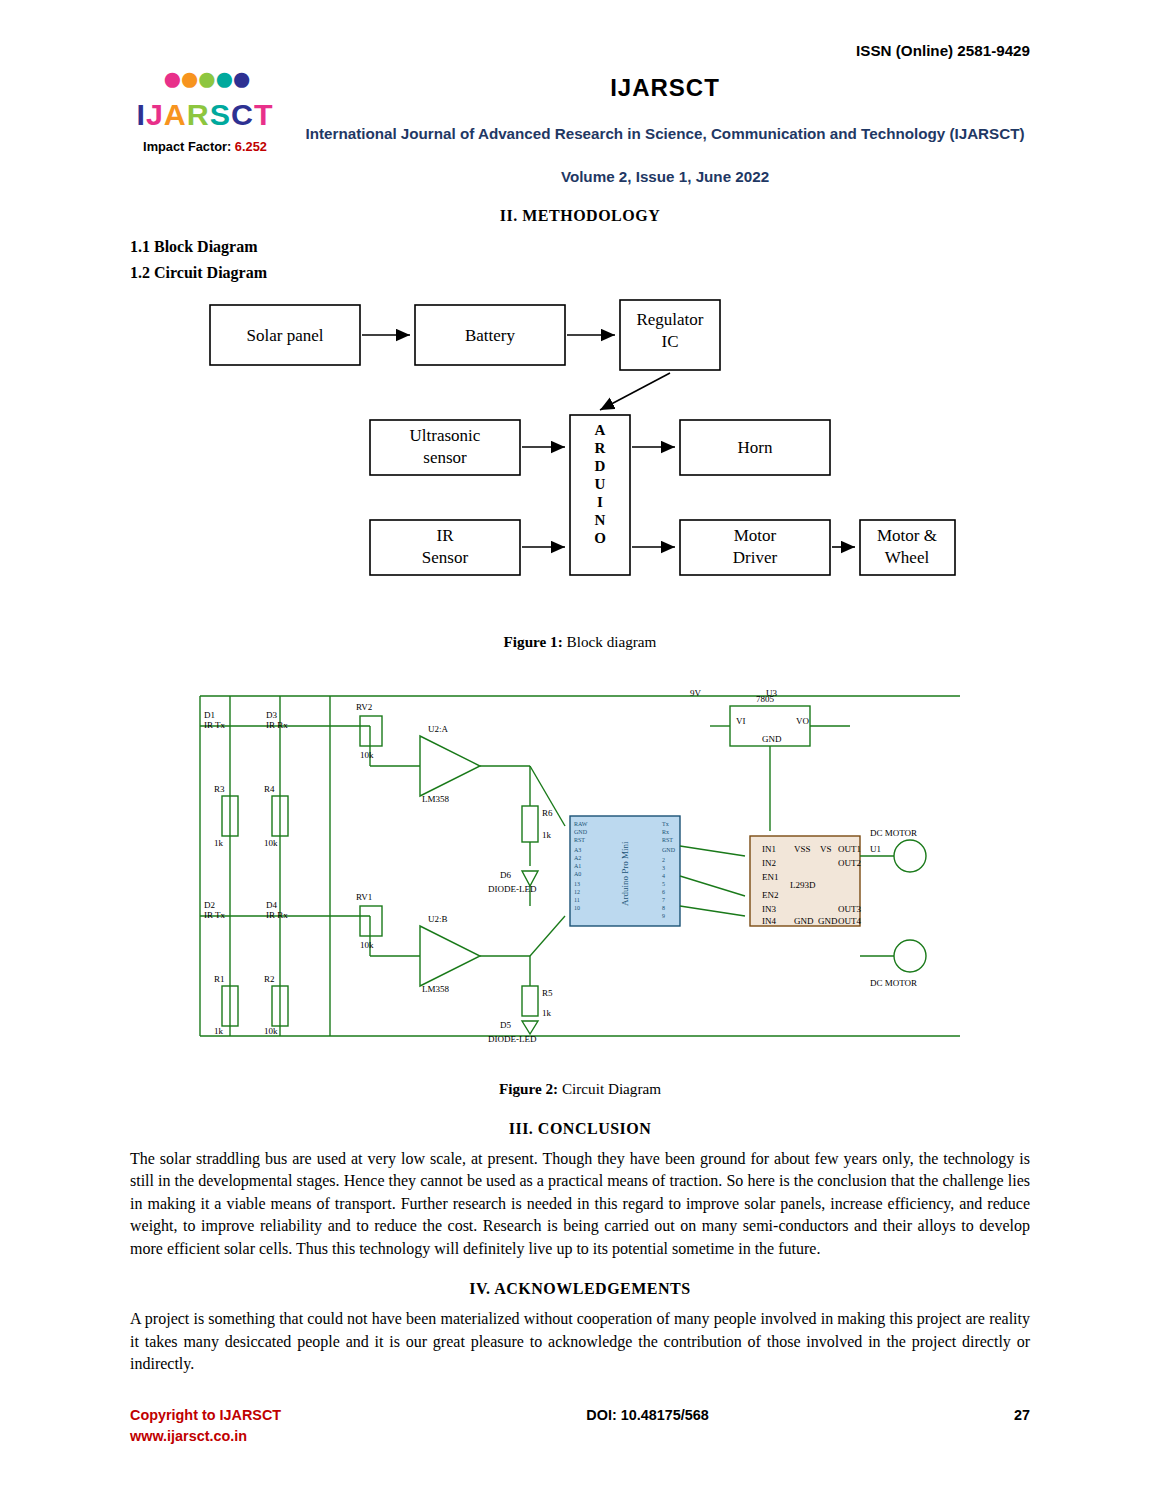ISSN (Online) 2581-9429
●●●●●
IJARSCT
Impact Factor: 6.252
IJARSCT
International Journal of Advanced Research in Science, Communication and Technology (IJARSCT)
Volume 2, Issue 1, June 2022
II. METHODOLOGY
1.1 Block Diagram
1.2 Circuit Diagram
Solar panel Battery Regulator IC Ultrasonic sensor IR Sensor Horn Motor Driver Motor & Wheel A R D U I N O
Figure 1: Block diagram
D1 IR Tx D3 IR Rx RV2 10k U2:A LM358 R3 1k R4 10k R6 1k D6 DIODE-LED D2 IR Tx D4 IR Rx RV1 10k U2:B LM358 R1 1k R2 10k R5 1k D5 DIODE-LED 9V U3 7805 VI VO GND DC MOTOR DC MOTOR U1 IN1 IN2 EN1 EN2 IN3 IN4 VSS VS OUT1 OUT2 OUT3 OUT4 GND GND L293D Arduino Pro Mini RAW GND RST A3 A2 A1 A0 13 12 11 10 Tx Rx RST GND 2 3 4 5 6 7 8 9
Figure 2: Circuit Diagram
III. CONCLUSION
The solar straddling bus are used at very low scale, at present. Though they have been ground for about few years only, the technology is still in the developmental stages. Hence they cannot be used as a practical means of traction. So here is the conclusion that the challenge lies in making it a viable means of transport. Further research is needed in this regard to improve solar panels, increase efficiency, and reduce weight, to improve reliability and to reduce the cost. Research is being carried out on many semi-conductors and their alloys to develop more efficient solar cells. Thus this technology will definitely live up to its potential sometime in the future.
IV. ACKNOWLEDGEMENTS
A project is something that could not have been materialized without cooperation of many people involved in making this project are reality it takes many desiccated people and it is our great pleasure to acknowledge the contribution of those involved in the project directly or indirectly.
Copyright to IJARSCT www.ijarsct.co.in
DOI: 10.48175/568
27